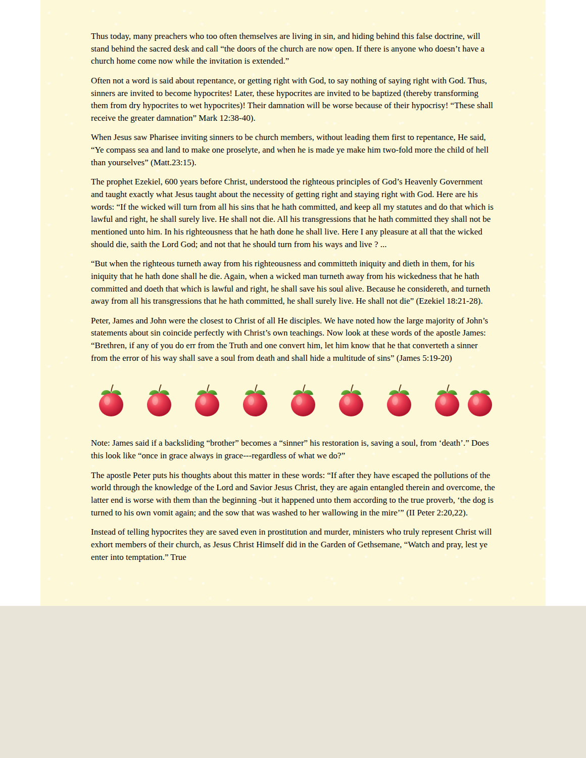Thus today, many preachers who too often themselves are living in sin, and hiding behind this false doctrine, will stand behind the sacred desk and call “the doors of the church are now open. If there is anyone who doesn’t have a church home come now while the invitation is extended.”
Often not a word is said about repentance, or getting right with God, to say nothing of saying right with God. Thus, sinners are invited to become hypocrites! Later, these hypocrites are invited to be baptized (thereby transforming them from dry hypocrites to wet hypocrites)! Their damnation will be worse because of their hypocrisy! “These shall receive the greater damnation” Mark 12:38-40).
When Jesus saw Pharisee inviting sinners to be church members, without leading them first to repentance, He said, “Ye compass sea and land to make one proselyte, and when he is made ye make him two-fold more the child of hell than yourselves” (Matt.23:15).
The prophet Ezekiel, 600 years before Christ, understood the righteous principles of God’s Heavenly Government and taught exactly what Jesus taught about the necessity of getting right and staying right with God. Here are his words: “If the wicked will turn from all his sins that he hath committed, and keep all my statutes and do that which is lawful and right, he shall surely live. He shall not die. All his transgressions that he hath committed they shall not be mentioned unto him. In his righteousness that he hath done he shall live. Here I any pleasure at all that the wicked should die, saith the Lord God; and not that he should turn from his ways and live ? ...
“But when the righteous turneth away from his righteousness and committeth iniquity and dieth in them, for his iniquity that he hath done shall he die. Again, when a wicked man turneth away from his wickedness that he hath committed and doeth that which is lawful and right, he shall save his soul alive. Because he considereth, and turneth away from all his transgressions that he hath committed, he shall surely live. He shall not die” (Ezekiel 18:21-28).
Peter, James and John were the closest to Christ of all He disciples. We have noted how the large majority of John’s statements about sin coincide perfectly with Christ’s own teachings. Now look at these words of the apostle James: “Brethren, if any of you do err from the Truth and one convert him, let him know that he that converteth a sinner from the error of his way shall save a soul from death and shall hide a multitude of sins” (James 5:19-20)
Note: James said if a backsliding “brother” becomes a “sinner” his restoration is, saving a soul, from ‘death’.” Does this look like “once in grace always in grace---regardless of what we do?”
The apostle Peter puts his thoughts about this matter in these words: “If after they have escaped the pollutions of the world through the knowledge of the Lord and Savior Jesus Christ, they are again entangled therein and overcome, the latter end is worse with them than the beginning -but it happened unto them according to the true proverb, ‘the dog is turned to his own vomit again; and the sow that was washed to her wallowing in the mire’” (II Peter 2:20,22).
Instead of telling hypocrites they are saved even in prostitution and murder, ministers who truly represent Christ will exhort members of their church, as Jesus Christ Himself did in the Garden of Gethsemane, “Watch and pray, lest ye enter into temptation.” True